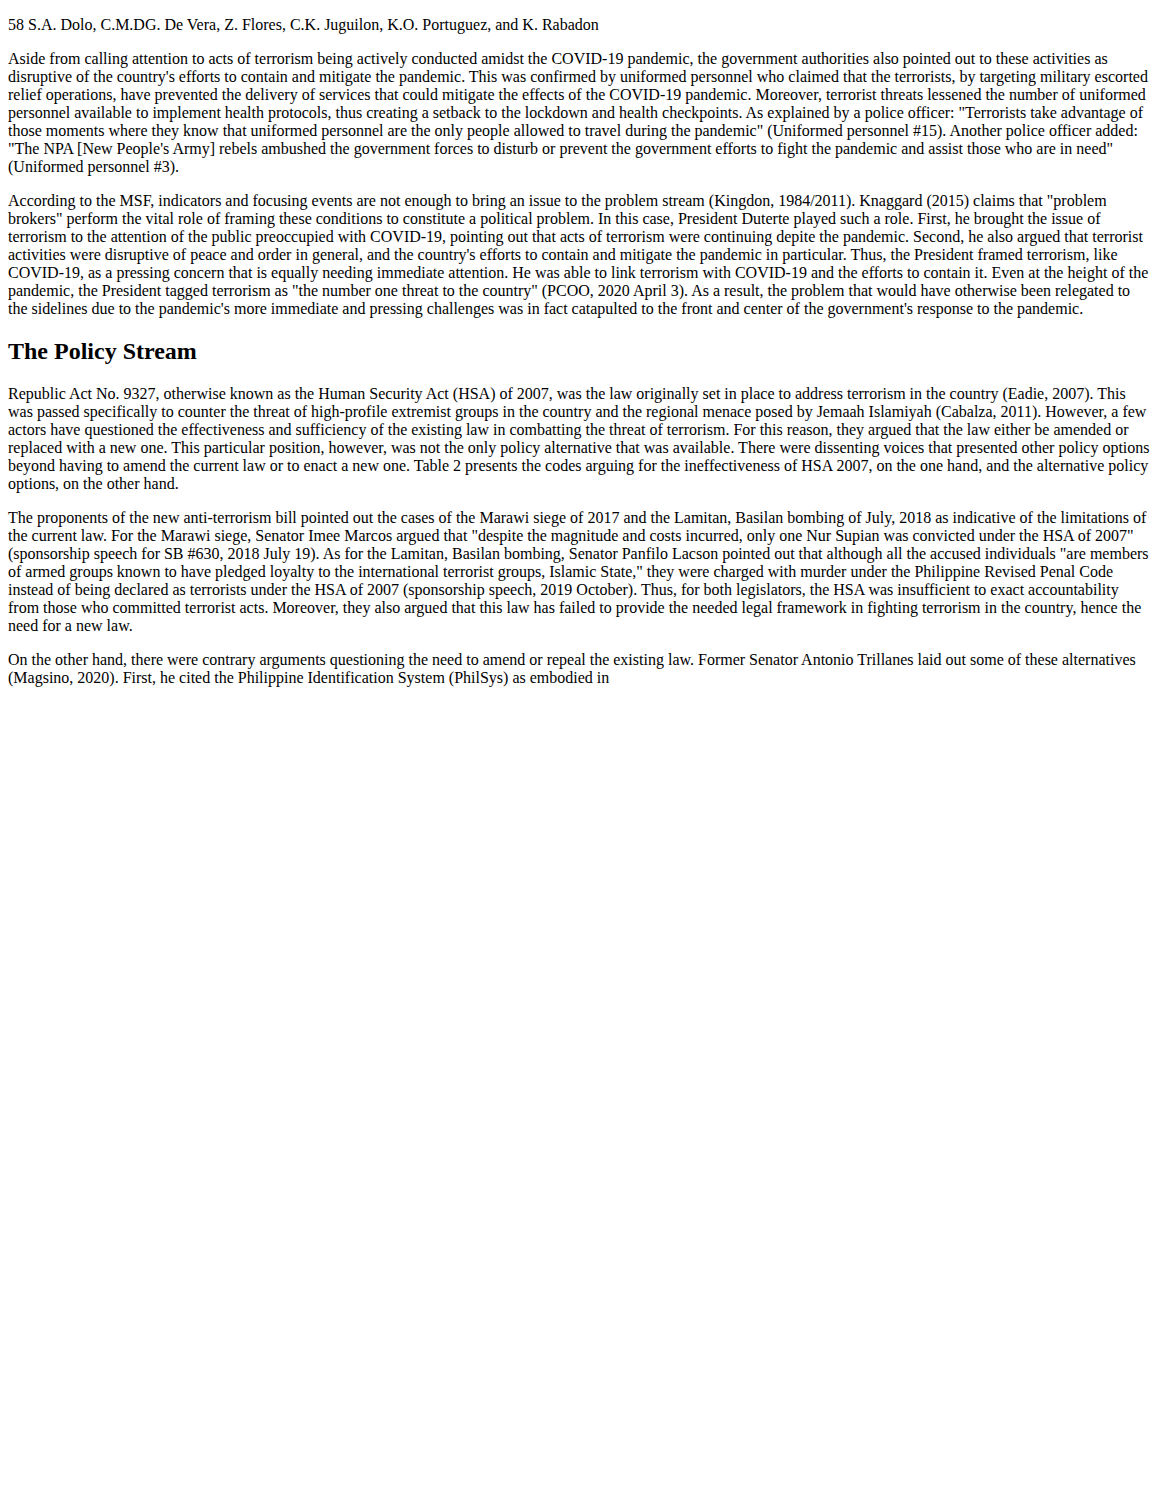58 S.A. Dolo, C.M.DG. De Vera, Z. Flores, C.K. Juguilon, K.O. Portuguez, and K. Rabadon
Aside from calling attention to acts of terrorism being actively conducted amidst the COVID-19 pandemic, the government authorities also pointed out to these activities as disruptive of the country's efforts to contain and mitigate the pandemic. This was confirmed by uniformed personnel who claimed that the terrorists, by targeting military escorted relief operations, have prevented the delivery of services that could mitigate the effects of the COVID-19 pandemic. Moreover, terrorist threats lessened the number of uniformed personnel available to implement health protocols, thus creating a setback to the lockdown and health checkpoints. As explained by a police officer: "Terrorists take advantage of those moments where they know that uniformed personnel are the only people allowed to travel during the pandemic" (Uniformed personnel #15). Another police officer added: "The NPA [New People's Army] rebels ambushed the government forces to disturb or prevent the government efforts to fight the pandemic and assist those who are in need" (Uniformed personnel #3).
According to the MSF, indicators and focusing events are not enough to bring an issue to the problem stream (Kingdon, 1984/2011). Knaggard (2015) claims that "problem brokers" perform the vital role of framing these conditions to constitute a political problem. In this case, President Duterte played such a role. First, he brought the issue of terrorism to the attention of the public preoccupied with COVID-19, pointing out that acts of terrorism were continuing depite the pandemic. Second, he also argued that terrorist activities were disruptive of peace and order in general, and the country's efforts to contain and mitigate the pandemic in particular. Thus, the President framed terrorism, like COVID-19, as a pressing concern that is equally needing immediate attention. He was able to link terrorism with COVID-19 and the efforts to contain it. Even at the height of the pandemic, the President tagged terrorism as "the number one threat to the country" (PCOO, 2020 April 3). As a result, the problem that would have otherwise been relegated to the sidelines due to the pandemic's more immediate and pressing challenges was in fact catapulted to the front and center of the government's response to the pandemic.
The Policy Stream
Republic Act No. 9327, otherwise known as the Human Security Act (HSA) of 2007, was the law originally set in place to address terrorism in the country (Eadie, 2007). This was passed specifically to counter the threat of high-profile extremist groups in the country and the regional menace posed by Jemaah Islamiyah (Cabalza, 2011). However, a few actors have questioned the effectiveness and sufficiency of the existing law in combatting the threat of terrorism. For this reason, they argued that the law either be amended or replaced with a new one. This particular position, however, was not the only policy alternative that was available. There were dissenting voices that presented other policy options beyond having to amend the current law or to enact a new one. Table 2 presents the codes arguing for the ineffectiveness of HSA 2007, on the one hand, and the alternative policy options, on the other hand.
The proponents of the new anti-terrorism bill pointed out the cases of the Marawi siege of 2017 and the Lamitan, Basilan bombing of July, 2018 as indicative of the limitations of the current law. For the Marawi siege, Senator Imee Marcos argued that "despite the magnitude and costs incurred, only one Nur Supian was convicted under the HSA of 2007" (sponsorship speech for SB #630, 2018 July 19). As for the Lamitan, Basilan bombing, Senator Panfilo Lacson pointed out that although all the accused individuals "are members of armed groups known to have pledged loyalty to the international terrorist groups, Islamic State," they were charged with murder under the Philippine Revised Penal Code instead of being declared as terrorists under the HSA of 2007 (sponsorship speech, 2019 October). Thus, for both legislators, the HSA was insufficient to exact accountability from those who committed terrorist acts. Moreover, they also argued that this law has failed to provide the needed legal framework in fighting terrorism in the country, hence the need for a new law.
On the other hand, there were contrary arguments questioning the need to amend or repeal the existing law. Former Senator Antonio Trillanes laid out some of these alternatives (Magsino, 2020). First, he cited the Philippine Identification System (PhilSys) as embodied in